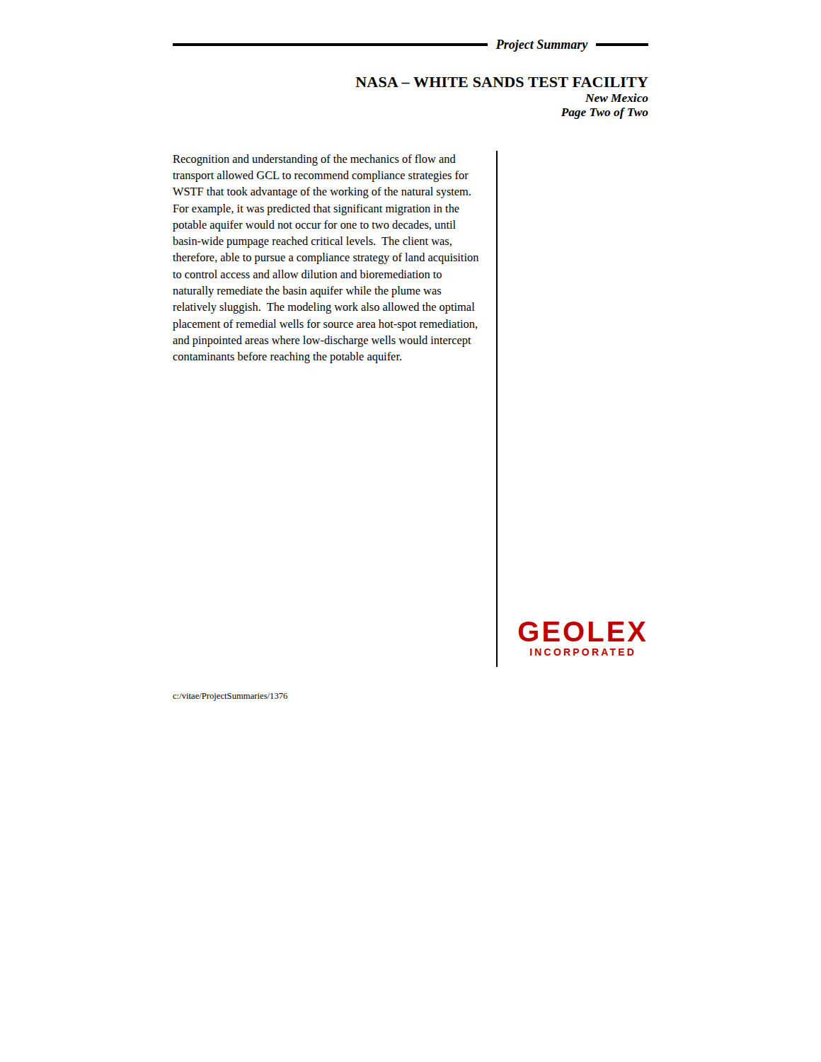Project Summary
NASA – WHITE SANDS TEST FACILITY
New Mexico
Page Two of Two
Recognition and understanding of the mechanics of flow and transport allowed GCL to recommend compliance strategies for WSTF that took advantage of the working of the natural system. For example, it was predicted that significant migration in the potable aquifer would not occur for one to two decades, until basin-wide pumpage reached critical levels. The client was, therefore, able to pursue a compliance strategy of land acquisition to control access and allow dilution and bioremediation to naturally remediate the basin aquifer while the plume was relatively sluggish. The modeling work also allowed the optimal placement of remedial wells for source area hot-spot remediation, and pinpointed areas where low-discharge wells would intercept contaminants before reaching the potable aquifer.
GEOLEX
INCORPORATED
c:/vitae/ProjectSummaries/1376